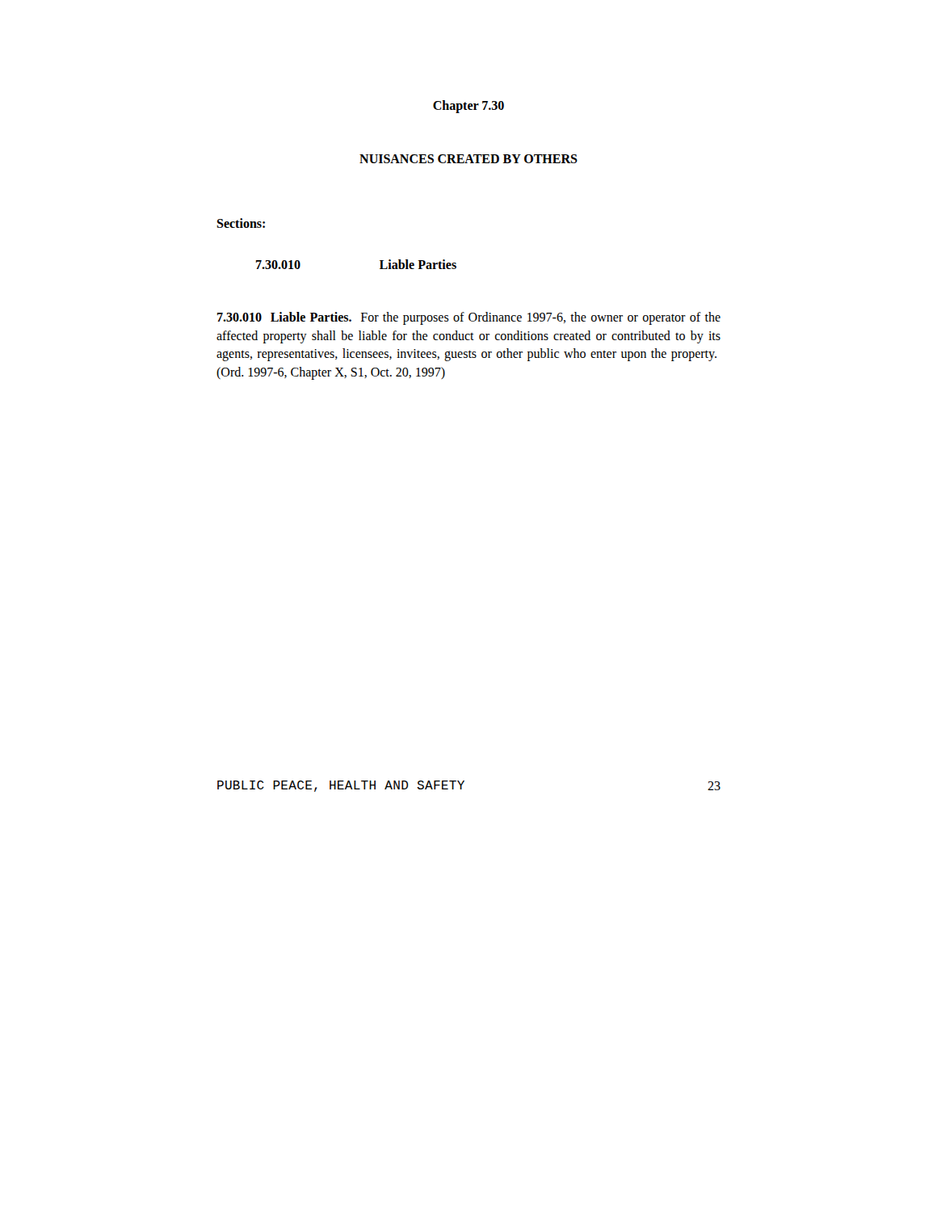Chapter 7.30
NUISANCES CREATED BY OTHERS
Sections:
7.30.010 Liable Parties
7.30.010 Liable Parties. For the purposes of Ordinance 1997-6, the owner or operator of the affected property shall be liable for the conduct or conditions created or contributed to by its agents, representatives, licensees, invitees, guests or other public who enter upon the property. (Ord. 1997-6, Chapter X, S1, Oct. 20, 1997)
PUBLIC PEACE, HEALTH AND SAFETY 23